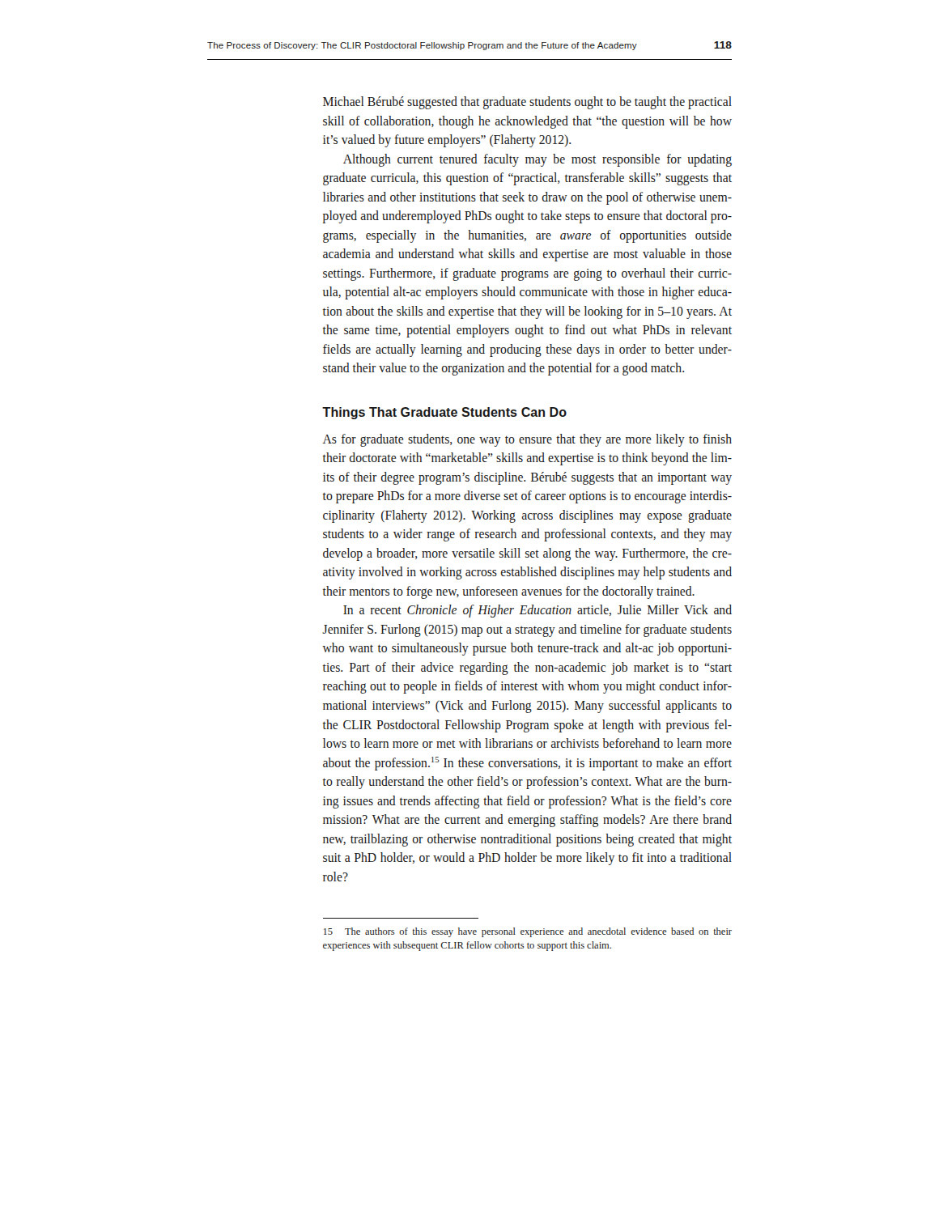The Process of Discovery: The CLIR Postdoctoral Fellowship Program and the Future of the Academy 118
Michael Bérubé suggested that graduate students ought to be taught the practical skill of collaboration, though he acknowledged that “the question will be how it’s valued by future employers” (Flaherty 2012).
Although current tenured faculty may be most responsible for updating graduate curricula, this question of “practical, transferable skills” suggests that libraries and other institutions that seek to draw on the pool of otherwise unemployed and underemployed PhDs ought to take steps to ensure that doctoral programs, especially in the humanities, are aware of opportunities outside academia and understand what skills and expertise are most valuable in those settings. Furthermore, if graduate programs are going to overhaul their curricula, potential alt-ac employers should communicate with those in higher education about the skills and expertise that they will be looking for in 5–10 years. At the same time, potential employers ought to find out what PhDs in relevant fields are actually learning and producing these days in order to better understand their value to the organization and the potential for a good match.
Things That Graduate Students Can Do
As for graduate students, one way to ensure that they are more likely to finish their doctorate with “marketable” skills and expertise is to think beyond the limits of their degree program’s discipline. Bérubé suggests that an important way to prepare PhDs for a more diverse set of career options is to encourage interdisciplinarity (Flaherty 2012). Working across disciplines may expose graduate students to a wider range of research and professional contexts, and they may develop a broader, more versatile skill set along the way. Furthermore, the creativity involved in working across established disciplines may help students and their mentors to forge new, unforeseen avenues for the doctorally trained.
In a recent Chronicle of Higher Education article, Julie Miller Vick and Jennifer S. Furlong (2015) map out a strategy and timeline for graduate students who want to simultaneously pursue both tenure-track and alt-ac job opportunities. Part of their advice regarding the non-academic job market is to “start reaching out to people in fields of interest with whom you might conduct informational interviews” (Vick and Furlong 2015). Many successful applicants to the CLIR Postdoctoral Fellowship Program spoke at length with previous fellows to learn more or met with librarians or archivists beforehand to learn more about the profession.15 In these conversations, it is important to make an effort to really understand the other field’s or profession’s context. What are the burning issues and trends affecting that field or profession? What is the field’s core mission? What are the current and emerging staffing models? Are there brand new, trailblazing or otherwise nontraditional positions being created that might suit a PhD holder, or would a PhD holder be more likely to fit into a traditional role?
15 The authors of this essay have personal experience and anecdotal evidence based on their experiences with subsequent CLIR fellow cohorts to support this claim.